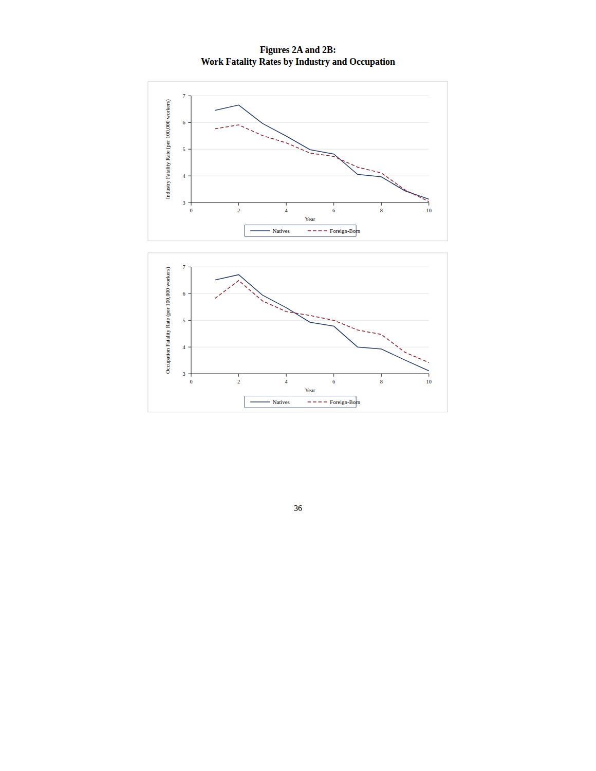Figures 2A and 2B: Work Fatality Rates by Industry and Occupation
3 4 5 6 7 Industry Fatality Rate (per 100,000 workers) 0 2 4 6 8 10 Year Natives Foreign-Born
3 4 5 6 7 Occupation Fatality Rate (per 100,000 workers) 0 2 4 6 8 10 Year Natives Foreign-Born
36